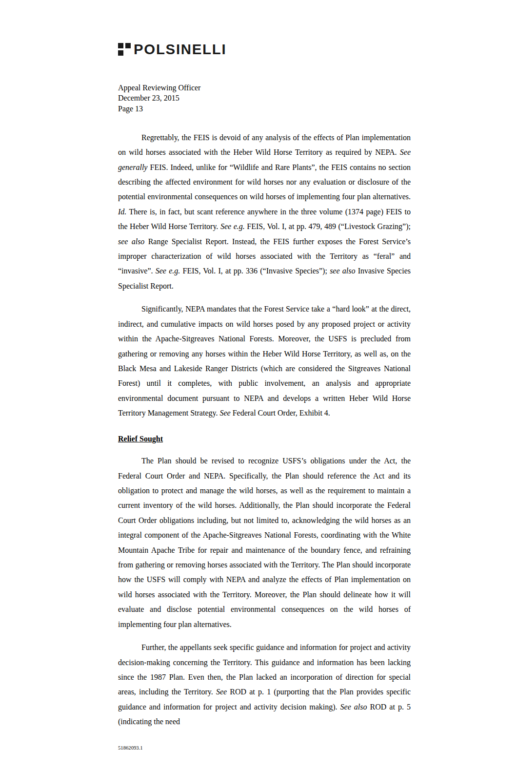POLSINELLI
Appeal Reviewing Officer
December 23, 2015
Page 13
Regrettably, the FEIS is devoid of any analysis of the effects of Plan implementation on wild horses associated with the Heber Wild Horse Territory as required by NEPA. See generally FEIS. Indeed, unlike for “Wildlife and Rare Plants”, the FEIS contains no section describing the affected environment for wild horses nor any evaluation or disclosure of the potential environmental consequences on wild horses of implementing four plan alternatives. Id. There is, in fact, but scant reference anywhere in the three volume (1374 page) FEIS to the Heber Wild Horse Territory. See e.g. FEIS, Vol. I, at pp. 479, 489 (“Livestock Grazing”); see also Range Specialist Report. Instead, the FEIS further exposes the Forest Service’s improper characterization of wild horses associated with the Territory as “feral” and “invasive”. See e.g. FEIS, Vol. I, at pp. 336 (“Invasive Species”); see also Invasive Species Specialist Report.
Significantly, NEPA mandates that the Forest Service take a “hard look” at the direct, indirect, and cumulative impacts on wild horses posed by any proposed project or activity within the Apache-Sitgreaves National Forests. Moreover, the USFS is precluded from gathering or removing any horses within the Heber Wild Horse Territory, as well as, on the Black Mesa and Lakeside Ranger Districts (which are considered the Sitgreaves National Forest) until it completes, with public involvement, an analysis and appropriate environmental document pursuant to NEPA and develops a written Heber Wild Horse Territory Management Strategy. See Federal Court Order, Exhibit 4.
Relief Sought
The Plan should be revised to recognize USFS’s obligations under the Act, the Federal Court Order and NEPA. Specifically, the Plan should reference the Act and its obligation to protect and manage the wild horses, as well as the requirement to maintain a current inventory of the wild horses. Additionally, the Plan should incorporate the Federal Court Order obligations including, but not limited to, acknowledging the wild horses as an integral component of the Apache-Sitgreaves National Forests, coordinating with the White Mountain Apache Tribe for repair and maintenance of the boundary fence, and refraining from gathering or removing horses associated with the Territory. The Plan should incorporate how the USFS will comply with NEPA and analyze the effects of Plan implementation on wild horses associated with the Territory. Moreover, the Plan should delineate how it will evaluate and disclose potential environmental consequences on the wild horses of implementing four plan alternatives.
Further, the appellants seek specific guidance and information for project and activity decision-making concerning the Territory. This guidance and information has been lacking since the 1987 Plan. Even then, the Plan lacked an incorporation of direction for special areas, including the Territory. See ROD at p. 1 (purporting that the Plan provides specific guidance and information for project and activity decision making). See also ROD at p. 5 (indicating the need
51862093.1